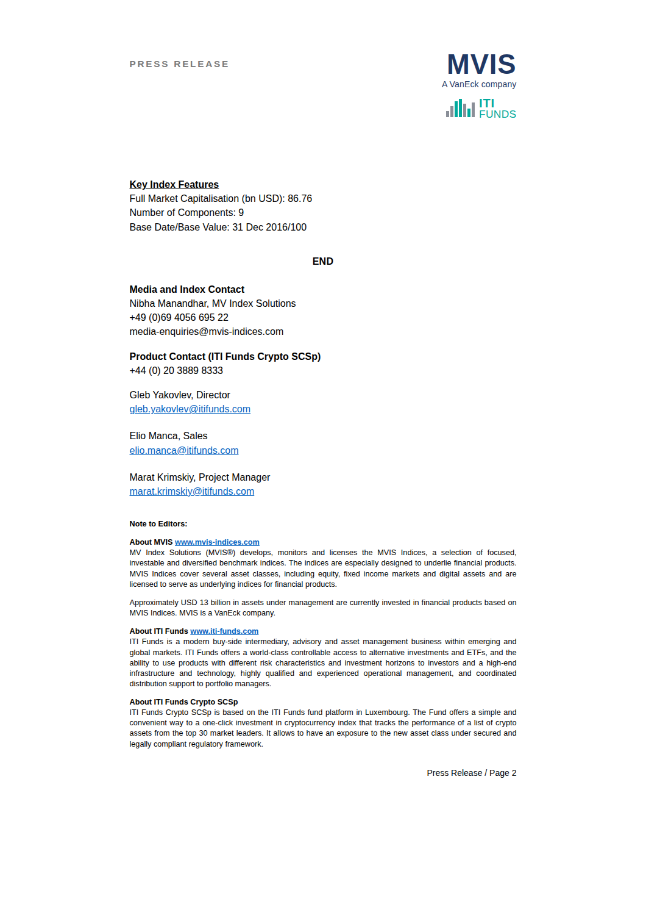Press Release
MVIS A VanEck company
ITI FUNDS
Key Index Features
Full Market Capitalisation (bn USD): 86.76
Number of Components: 9
Base Date/Base Value: 31 Dec 2016/100
END
Media and Index Contact
Nibha Manandhar, MV Index Solutions
+49 (0)69 4056 695 22
media-enquiries@mvis-indices.com
Product Contact (ITI Funds Crypto SCSp)
+44 (0) 20 3889 8333
Gleb Yakovlev, Director
gleb.yakovlev@itifunds.com
Elio Manca, Sales
elio.manca@itifunds.com
Marat Krimskiy, Project Manager
marat.krimskiy@itifunds.com
Note to Editors:
About MVIS www.mvis-indices.com
MV Index Solutions (MVIS®) develops, monitors and licenses the MVIS Indices, a selection of focused, investable and diversified benchmark indices. The indices are especially designed to underlie financial products. MVIS Indices cover several asset classes, including equity, fixed income markets and digital assets and are licensed to serve as underlying indices for financial products.
Approximately USD 13 billion in assets under management are currently invested in financial products based on MVIS Indices. MVIS is a VanEck company.
About ITI Funds www.iti-funds.com
ITI Funds is a modern buy-side intermediary, advisory and asset management business within emerging and global markets. ITI Funds offers a world-class controllable access to alternative investments and ETFs, and the ability to use products with different risk characteristics and investment horizons to investors and a high-end infrastructure and technology, highly qualified and experienced operational management, and coordinated distribution support to portfolio managers.
About ITI Funds Crypto SCSp
ITI Funds Crypto SCSp is based on the ITI Funds fund platform in Luxembourg. The Fund offers a simple and convenient way to a one-click investment in cryptocurrency index that tracks the performance of a list of crypto assets from the top 30 market leaders. It allows to have an exposure to the new asset class under secured and legally compliant regulatory framework.
Press Release / Page 2